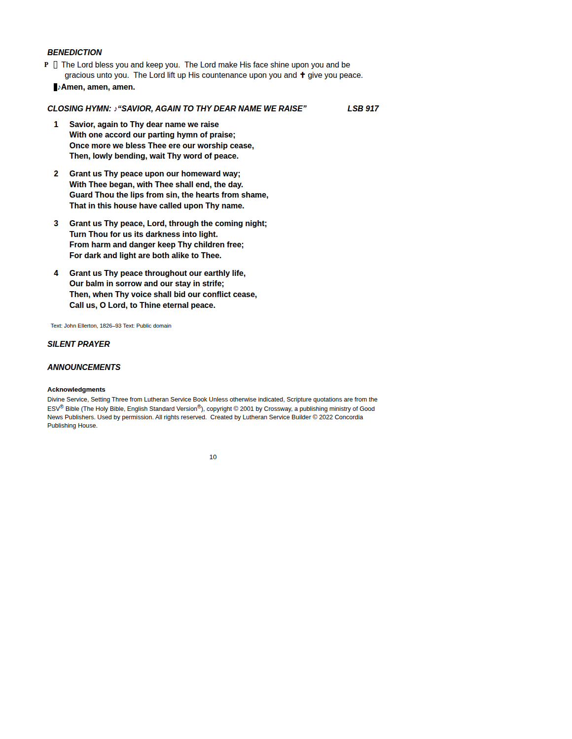Benediction
P The Lord bless you and keep you. The Lord make His face shine upon you and be gracious unto you. The Lord lift up His countenance upon you and ✝ give you peace.
C♪Amen, amen, amen.
Closing Hymn: ♪“Savior, Again to Thy Dear Name We Raise”LSB 917
| 1 | Savior, again to Thy dear name we raise With one accord our parting hymn of praise; Once more we bless Thee ere our worship cease, Then, lowly bending, wait Thy word of peace. |
| 2 | Grant us Thy peace upon our homeward way; With Thee began, with Thee shall end, the day. Guard Thou the lips from sin, the hearts from shame, That in this house have called upon Thy name. |
| 3 | Grant us Thy peace, Lord, through the coming night; Turn Thou for us its darkness into light. From harm and danger keep Thy children free; For dark and light are both alike to Thee. |
| 4 | Grant us Thy peace throughout our earthly life, Our balm in sorrow and our stay in strife; Then, when Thy voice shall bid our conflict cease, Call us, O Lord, to Thine eternal peace. |
Text: John Ellerton, 1826–93 Text: Public domain
Silent Prayer
Announcements
Acknowledgments
Divine Service, Setting Three from Lutheran Service Book Unless otherwise indicated, Scripture quotations are from the ESV® Bible (The Holy Bible, English Standard Version®), copyright © 2001 by Crossway, a publishing ministry of Good News Publishers. Used by permission. All rights reserved. Created by Lutheran Service Builder © 2022 Concordia Publishing House.
10